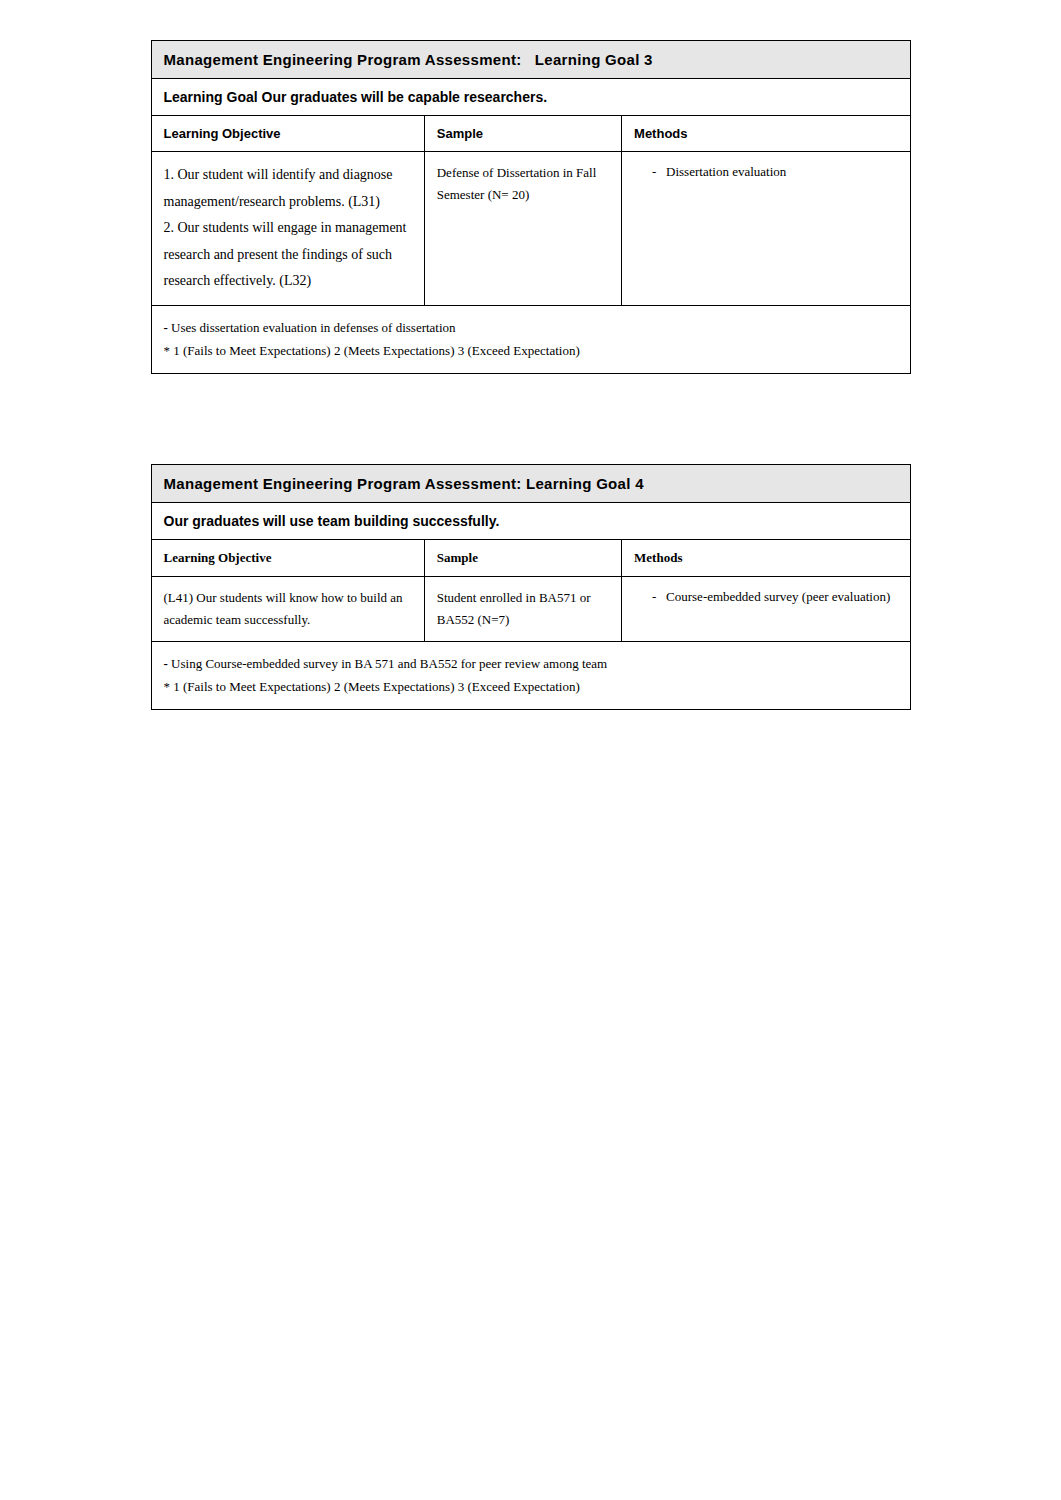| Management Engineering Program Assessment: Learning Goal 3 |
| Learning Goal Our graduates will be capable researchers. |
| Learning Objective | Sample | Methods |
| 1. Our student will identify and diagnose management/research problems. (L31) 2. Our students will engage in management research and present the findings of such research effectively. (L32) | Defense of Dissertation in Fall Semester (N= 20) | Dissertation evaluation |
| - Uses dissertation evaluation in defenses of dissertation * 1 (Fails to Meet Expectations) 2 (Meets Expectations) 3 (Exceed Expectation) |
| Management Engineering Program Assessment: Learning Goal 4 |
| Our graduates will use team building successfully. |
| Learning Objective | Sample | Methods |
| (L41) Our students will know how to build an academic team successfully. | Student enrolled in BA571 or BA552 (N=7) | Course-embedded survey (peer evaluation) |
| - Using Course-embedded survey in BA 571 and BA552 for peer review among team * 1 (Fails to Meet Expectations) 2 (Meets Expectations) 3 (Exceed Expectation) |